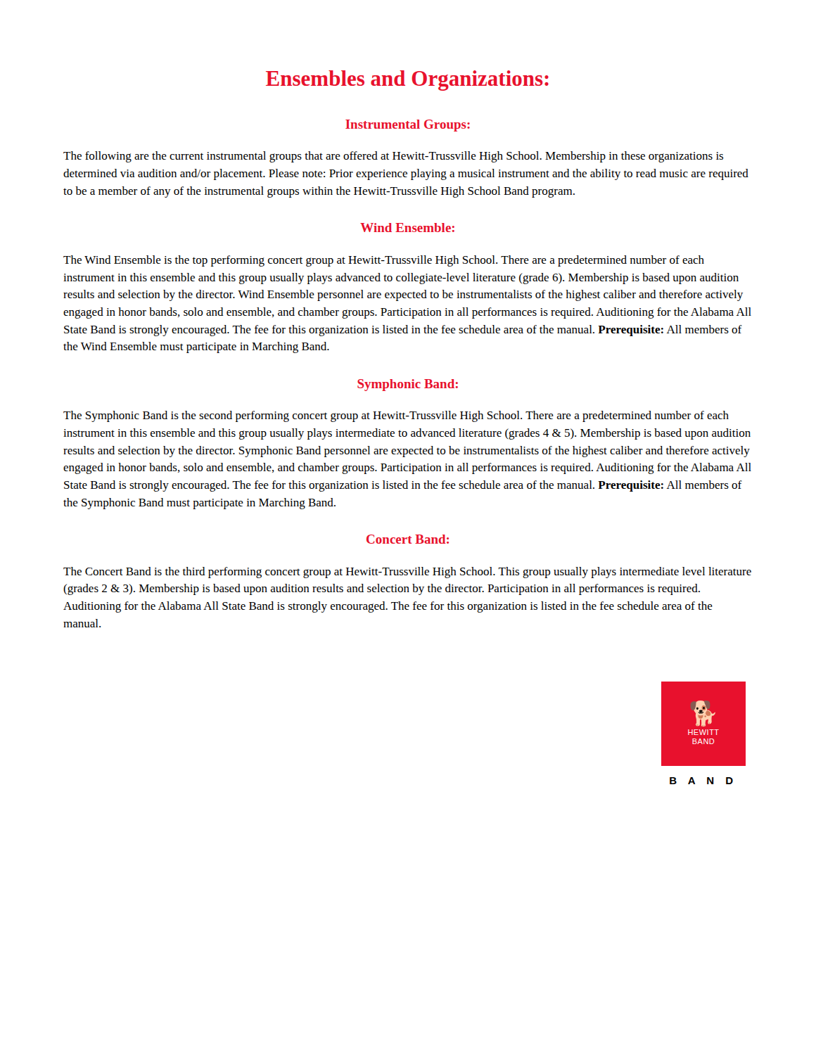Ensembles and Organizations:
Instrumental Groups:
The following are the current instrumental groups that are offered at Hewitt-Trussville High School. Membership in these organizations is determined via audition and/or placement. Please note: Prior experience playing a musical instrument and the ability to read music are required to be a member of any of the instrumental groups within the Hewitt-Trussville High School Band program.
Wind Ensemble:
The Wind Ensemble is the top performing concert group at Hewitt-Trussville High School. There are a predetermined number of each instrument in this ensemble and this group usually plays advanced to collegiate-level literature (grade 6). Membership is based upon audition results and selection by the director. Wind Ensemble personnel are expected to be instrumentalists of the highest caliber and therefore actively engaged in honor bands, solo and ensemble, and chamber groups. Participation in all performances is required. Auditioning for the Alabama All State Band is strongly encouraged. The fee for this organization is listed in the fee schedule area of the manual. Prerequisite: All members of the Wind Ensemble must participate in Marching Band.
Symphonic Band:
The Symphonic Band is the second performing concert group at Hewitt-Trussville High School. There are a predetermined number of each instrument in this ensemble and this group usually plays intermediate to advanced literature (grades 4 & 5). Membership is based upon audition results and selection by the director. Symphonic Band personnel are expected to be instrumentalists of the highest caliber and therefore actively engaged in honor bands, solo and ensemble, and chamber groups. Participation in all performances is required. Auditioning for the Alabama All State Band is strongly encouraged. The fee for this organization is listed in the fee schedule area of the manual. Prerequisite: All members of the Symphonic Band must participate in Marching Band.
Concert Band:
The Concert Band is the third performing concert group at Hewitt-Trussville High School. This group usually plays intermediate level literature (grades 2 & 3). Membership is based upon audition results and selection by the director. Participation in all performances is required. Auditioning for the Alabama All State Band is strongly encouraged. The fee for this organization is listed in the fee schedule area of the manual.
🐕 HEWITT
BAND
B A N D